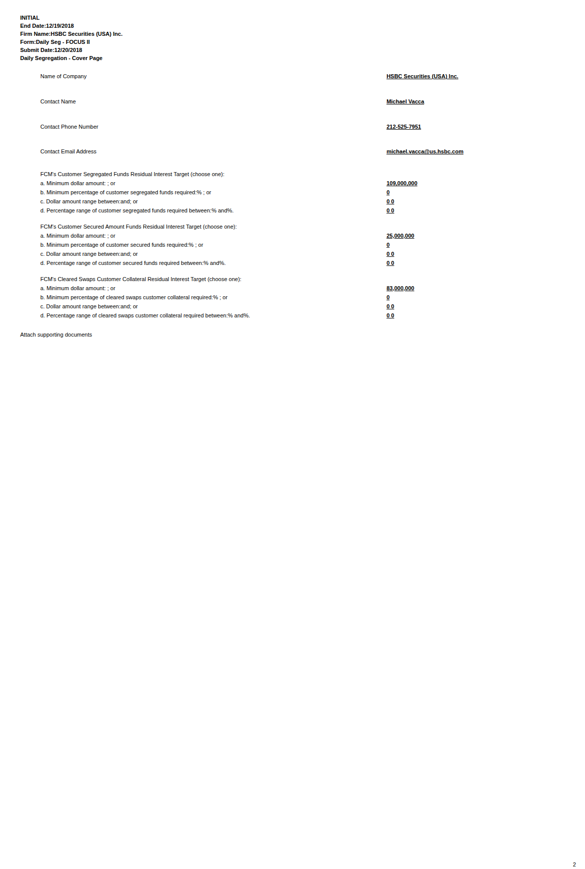INITIAL
End Date:12/19/2018
Firm Name:HSBC Securities (USA) Inc.
Form:Daily Seg - FOCUS II
Submit Date:12/20/2018
Daily Segregation - Cover Page
| Name of Company | HSBC Securities (USA) Inc. |
| Contact Name | Michael Vacca |
| Contact Phone Number | 212-525-7951 |
| Contact Email Address | michael.vacca@us.hsbc.com |
| FCM's Customer Segregated Funds Residual Interest Target (choose one): |
| a. Minimum dollar amount: ; or | 109,000,000 |
| b. Minimum percentage of customer segregated funds required:% ; or | 0 |
| c. Dollar amount range between:and; or | 0 0 |
| d. Percentage range of customer segregated funds required between:% and%. | 0 0 |
| FCM's Customer Secured Amount Funds Residual Interest Target (choose one): |
| a. Minimum dollar amount: ; or | 25,000,000 |
| b. Minimum percentage of customer secured funds required:% ; or | 0 |
| c. Dollar amount range between:and; or | 0 0 |
| d. Percentage range of customer secured funds required between:% and%. | 0 0 |
| FCM's Cleared Swaps Customer Collateral Residual Interest Target (choose one): |
| a. Minimum dollar amount: ; or | 83,000,000 |
| b. Minimum percentage of cleared swaps customer collateral required:% ; or | 0 |
| c. Dollar amount range between:and; or | 0 0 |
| d. Percentage range of cleared swaps customer collateral required between:% and%. | 0 0 |
Attach supporting documents
2